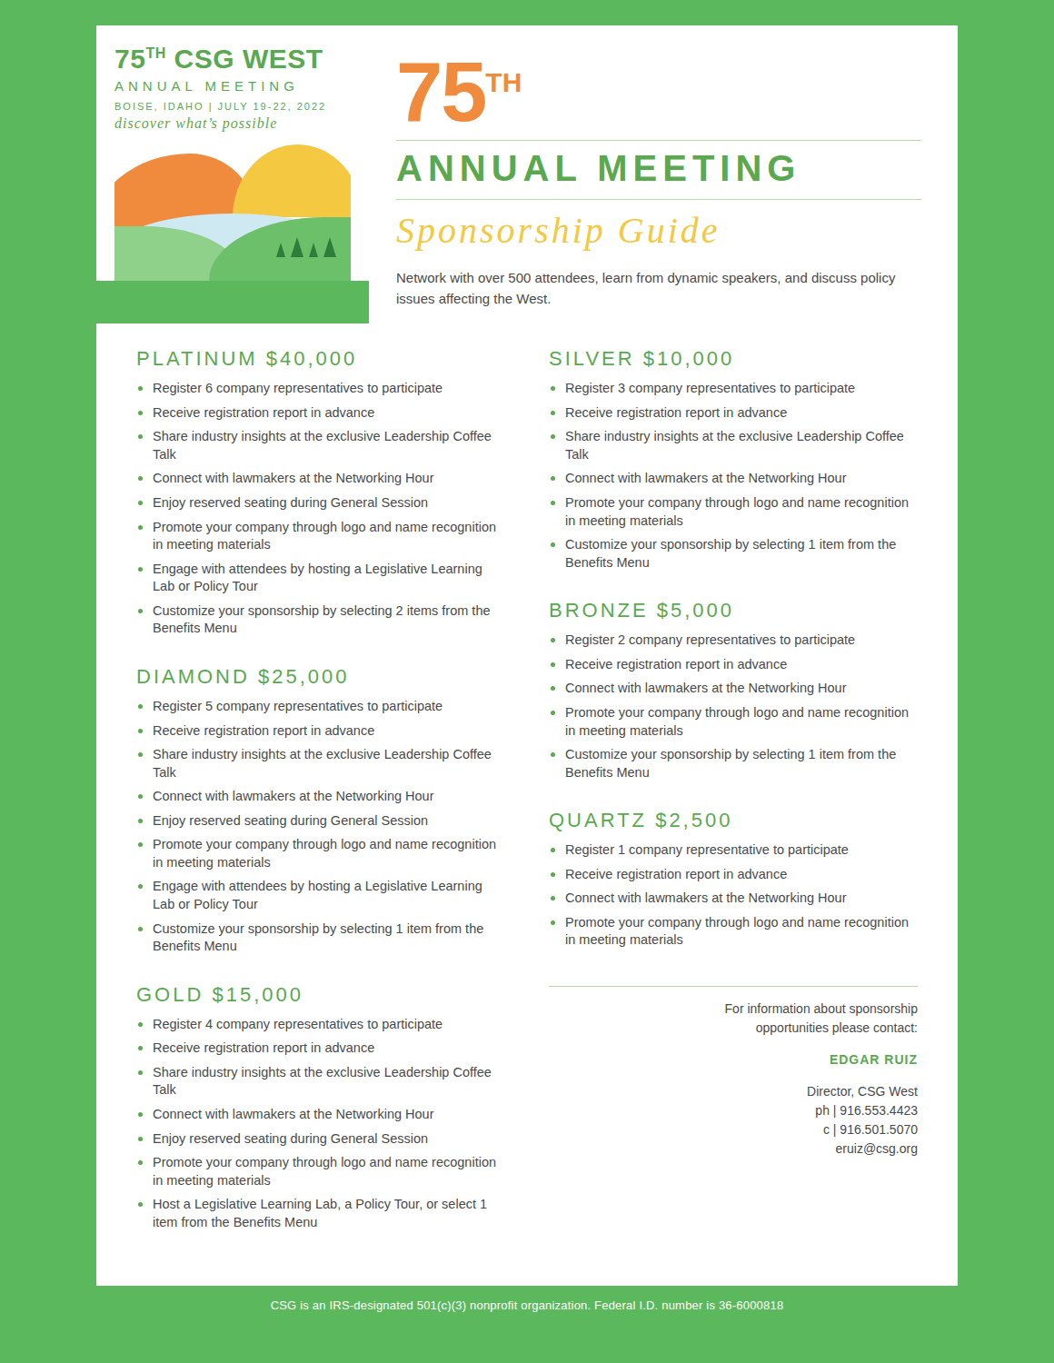75TH CSG WEST
ANNUAL MEETING
BOISE, IDAHO | JULY 19-22, 2022
discover what’s possible
75TH
ANNUAL MEETING
Sponsorship Guide
Network with over 500 attendees, learn from dynamic speakers, and discuss policy issues affecting the West.
PLATINUM $40,000
Register 6 company representatives to participate
Receive registration report in advance
Share industry insights at the exclusive Leadership Coffee Talk
Connect with lawmakers at the Networking Hour
Enjoy reserved seating during General Session
Promote your company through logo and name recognition in meeting materials
Engage with attendees by hosting a Legislative Learning Lab or Policy Tour
Customize your sponsorship by selecting 2 items from the Benefits Menu
DIAMOND $25,000
Register 5 company representatives to participate
Receive registration report in advance
Share industry insights at the exclusive Leadership Coffee Talk
Connect with lawmakers at the Networking Hour
Enjoy reserved seating during General Session
Promote your company through logo and name recognition in meeting materials
Engage with attendees by hosting a Legislative Learning Lab or Policy Tour
Customize your sponsorship by selecting 1 item from the Benefits Menu
GOLD $15,000
Register 4 company representatives to participate
Receive registration report in advance
Share industry insights at the exclusive Leadership Coffee Talk
Connect with lawmakers at the Networking Hour
Enjoy reserved seating during General Session
Promote your company through logo and name recognition in meeting materials
Host a Legislative Learning Lab, a Policy Tour, or select 1 item from the Benefits Menu
SILVER $10,000
Register 3 company representatives to participate
Receive registration report in advance
Share industry insights at the exclusive Leadership Coffee Talk
Connect with lawmakers at the Networking Hour
Promote your company through logo and name recognition in meeting materials
Customize your sponsorship by selecting 1 item from the Benefits Menu
BRONZE $5,000
Register 2 company representatives to participate
Receive registration report in advance
Connect with lawmakers at the Networking Hour
Promote your company through logo and name recognition in meeting materials
Customize your sponsorship by selecting 1 item from the Benefits Menu
QUARTZ $2,500
Register 1 company representative to participate
Receive registration report in advance
Connect with lawmakers at the Networking Hour
Promote your company through logo and name recognition in meeting materials
For information about sponsorship
opportunities please contact:
EDGAR RUIZ
Director, CSG West
ph | 916.553.4423
c | 916.501.5070
eruiz@csg.org
CSG is an IRS-designated 501(c)(3) nonprofit organization. Federal I.D. number is 36-6000818